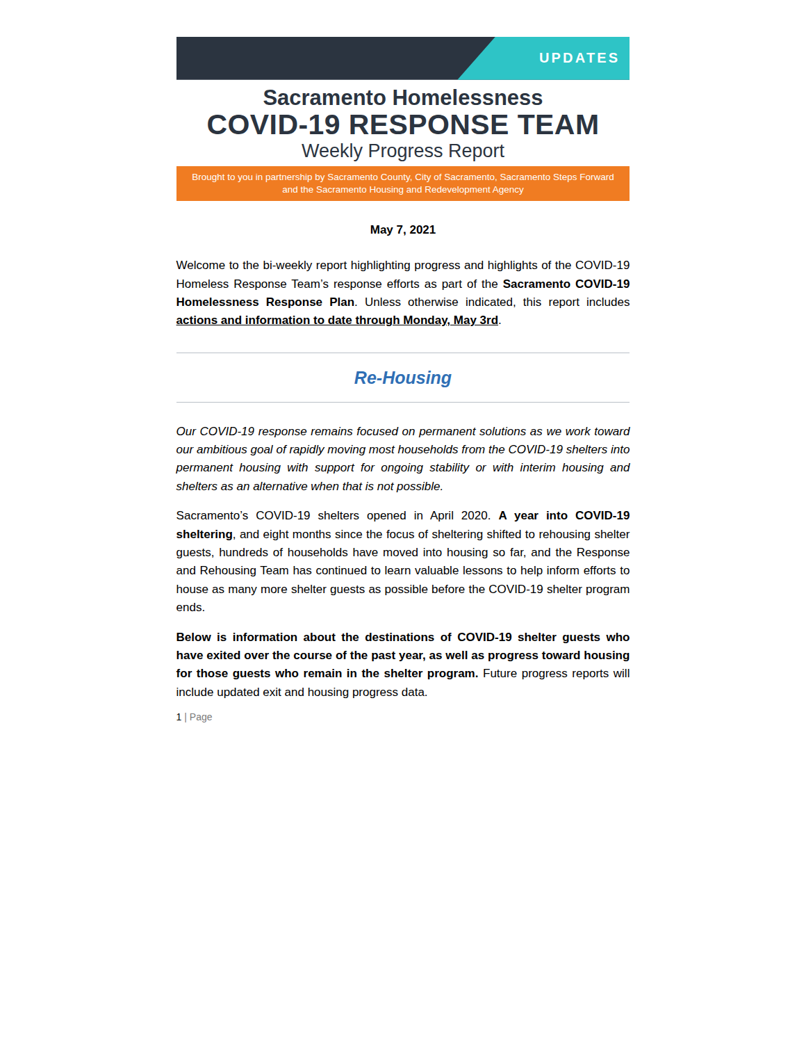UPDATES
Sacramento Homelessness
COVID-19 RESPONSE TEAM
Weekly Progress Report
Brought to you in partnership by Sacramento County, City of Sacramento, Sacramento Steps Forward
and the Sacramento Housing and Redevelopment Agency
May 7, 2021
Welcome to the bi-weekly report highlighting progress and highlights of the COVID-19 Homeless Response Team’s response efforts as part of the Sacramento COVID-19 Homelessness Response Plan. Unless otherwise indicated, this report includes actions and information to date through Monday, May 3rd.
Re-Housing
Our COVID-19 response remains focused on permanent solutions as we work toward our ambitious goal of rapidly moving most households from the COVID-19 shelters into permanent housing with support for ongoing stability or with interim housing and shelters as an alternative when that is not possible.
Sacramento’s COVID-19 shelters opened in April 2020. A year into COVID-19 sheltering, and eight months since the focus of sheltering shifted to rehousing shelter guests, hundreds of households have moved into housing so far, and the Response and Rehousing Team has continued to learn valuable lessons to help inform efforts to house as many more shelter guests as possible before the COVID-19 shelter program ends.
Below is information about the destinations of COVID-19 shelter guests who have exited over the course of the past year, as well as progress toward housing for those guests who remain in the shelter program. Future progress reports will include updated exit and housing progress data.
1 | Page